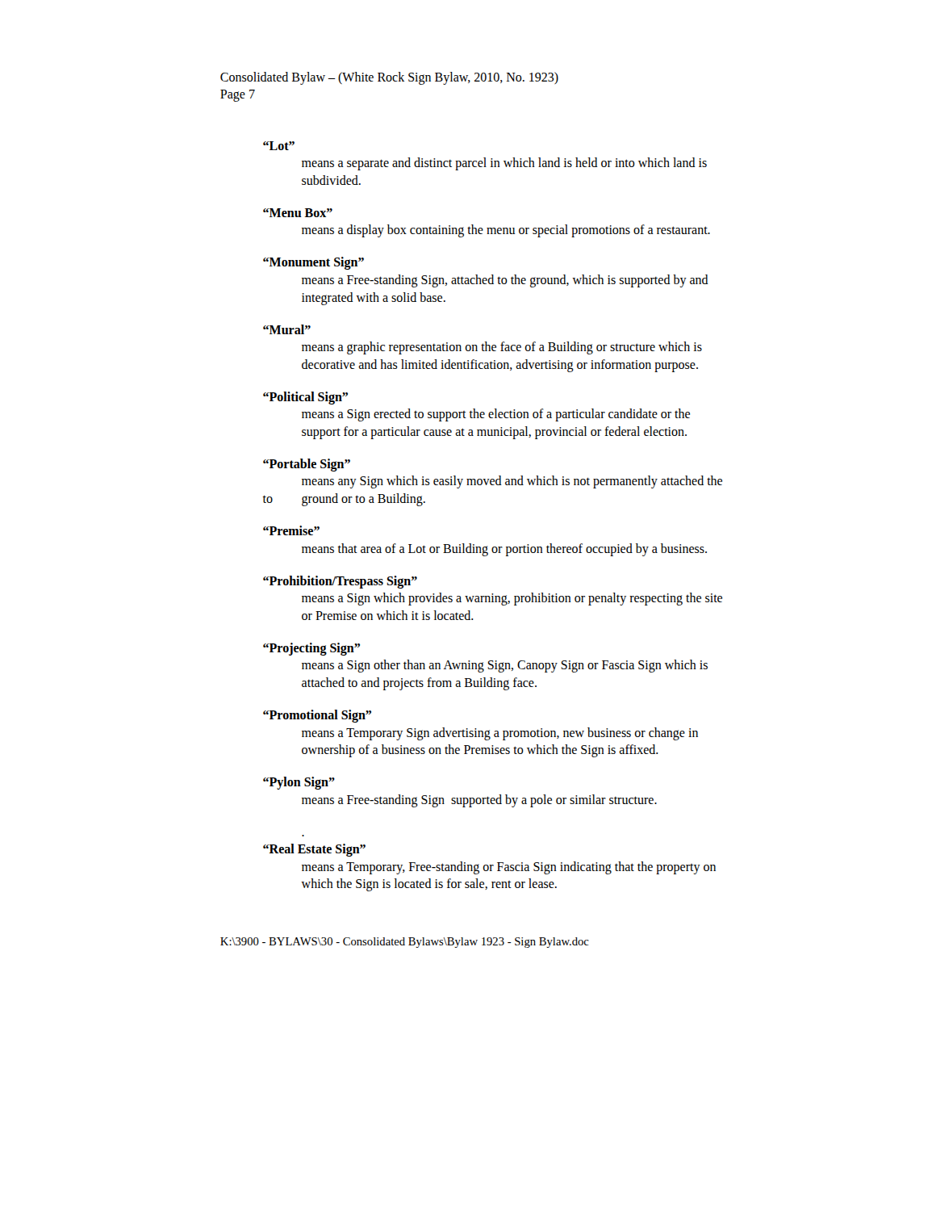Consolidated Bylaw – (White Rock Sign Bylaw, 2010, No. 1923)
Page 7
“Lot”
means a separate and distinct parcel in which land is held or into which land is subdivided.
“Menu Box”
means a display box containing the menu or special promotions of a restaurant.
“Monument Sign”
means a Free-standing Sign, attached to the ground, which is supported by and integrated with a solid base.
“Mural”
means a graphic representation on the face of a Building or structure which is decorative and has limited identification, advertising or information purpose.
“Political Sign”
means a Sign erected to support the election of a particular candidate or the support for a particular cause at a municipal, provincial or federal election.
“Portable Sign”
to
means any Sign which is easily moved and which is not permanently attached the ground or to a Building.
“Premise”
means that area of a Lot or Building or portion thereof occupied by a business.
“Prohibition/Trespass Sign”
means a Sign which provides a warning, prohibition or penalty respecting the site or Premise on which it is located.
“Projecting Sign”
means a Sign other than an Awning Sign, Canopy Sign or Fascia Sign which is attached to and projects from a Building face.
“Promotional Sign”
means a Temporary Sign advertising a promotion, new business or change in ownership of a business on the Premises to which the Sign is affixed.
“Pylon Sign”
means a Free-standing Sign supported by a pole or similar structure.
.
“Real Estate Sign”
means a Temporary, Free-standing or Fascia Sign indicating that the property on which the Sign is located is for sale, rent or lease.
K:\3900 - BYLAWS\30 - Consolidated Bylaws\Bylaw 1923 - Sign Bylaw.doc